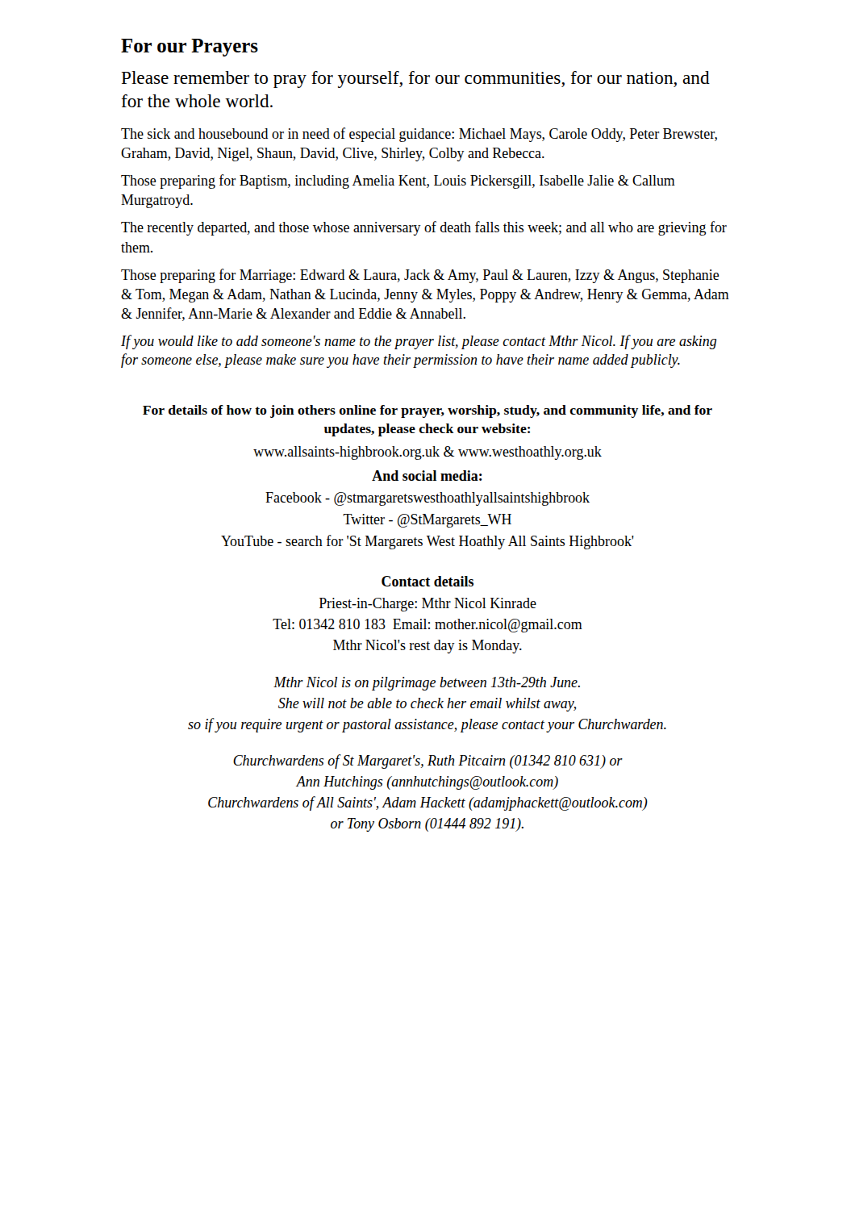For our Prayers
Please remember to pray for yourself, for our communities, for our nation, and for the whole world.
The sick and housebound or in need of especial guidance: Michael Mays, Carole Oddy, Peter Brewster, Graham, David, Nigel, Shaun, David, Clive, Shirley, Colby and Rebecca.
Those preparing for Baptism, including Amelia Kent, Louis Pickersgill, Isabelle Jalie & Callum Murgatroyd.
The recently departed, and those whose anniversary of death falls this week; and all who are grieving for them.
Those preparing for Marriage: Edward & Laura, Jack & Amy, Paul & Lauren, Izzy & Angus, Stephanie & Tom, Megan & Adam, Nathan & Lucinda, Jenny & Myles, Poppy & Andrew, Henry & Gemma, Adam & Jennifer, Ann-Marie & Alexander and Eddie & Annabell.
If you would like to add someone's name to the prayer list, please contact Mthr Nicol. If you are asking for someone else, please make sure you have their permission to have their name added publicly.
For details of how to join others online for prayer, worship, study, and community life, and for updates, please check our website:
www.allsaints-highbrook.org.uk & www.westhoathly.org.uk
And social media:
Facebook - @stmargaretswesthoathlyallsaintshighbrook
Twitter - @StMargarets_WH
YouTube - search for 'St Margarets West Hoathly All Saints Highbrook'
Contact details
Priest-in-Charge: Mthr Nicol Kinrade
Tel: 01342 810 183 Email: mother.nicol@gmail.com
Mthr Nicol's rest day is Monday.
Mthr Nicol is on pilgrimage between 13th-29th June.
She will not be able to check her email whilst away,
so if you require urgent or pastoral assistance, please contact your Churchwarden.
Churchwardens of St Margaret's, Ruth Pitcairn (01342 810 631) or
Ann Hutchings (annhutchings@outlook.com)
Churchwardens of All Saints', Adam Hackett (adamjphackett@outlook.com)
or Tony Osborn (01444 892 191).